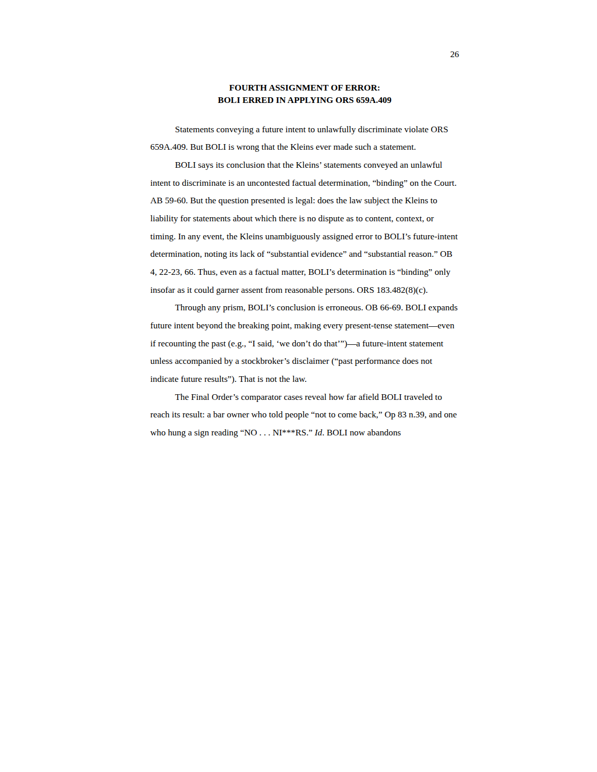26
Fourth Assignment of Error:
BOLI Erred in Applying ORS 659A.409
Statements conveying a future intent to unlawfully discriminate violate ORS 659A.409. But BOLI is wrong that the Kleins ever made such a statement.
BOLI says its conclusion that the Kleins’ statements conveyed an unlawful intent to discriminate is an uncontested factual determination, “binding” on the Court. AB 59-60. But the question presented is legal: does the law subject the Kleins to liability for statements about which there is no dispute as to content, context, or timing. In any event, the Kleins unambiguously assigned error to BOLI’s future-intent determination, noting its lack of “substantial evidence” and “substantial reason.” OB 4, 22-23, 66. Thus, even as a factual matter, BOLI’s determination is “binding” only insofar as it could garner assent from reasonable persons. ORS 183.482(8)(c).
Through any prism, BOLI’s conclusion is erroneous. OB 66-69. BOLI expands future intent beyond the breaking point, making every present-tense statement—even if recounting the past (e.g., “I said, ‘we don’t do that’”)—a future-intent statement unless accompanied by a stockbroker’s disclaimer (“past performance does not indicate future results”). That is not the law.
The Final Order’s comparator cases reveal how far afield BOLI traveled to reach its result: a bar owner who told people “not to come back,” Op 83 n.39, and one who hung a sign reading “NO . . . NI***RS.” Id. BOLI now abandons